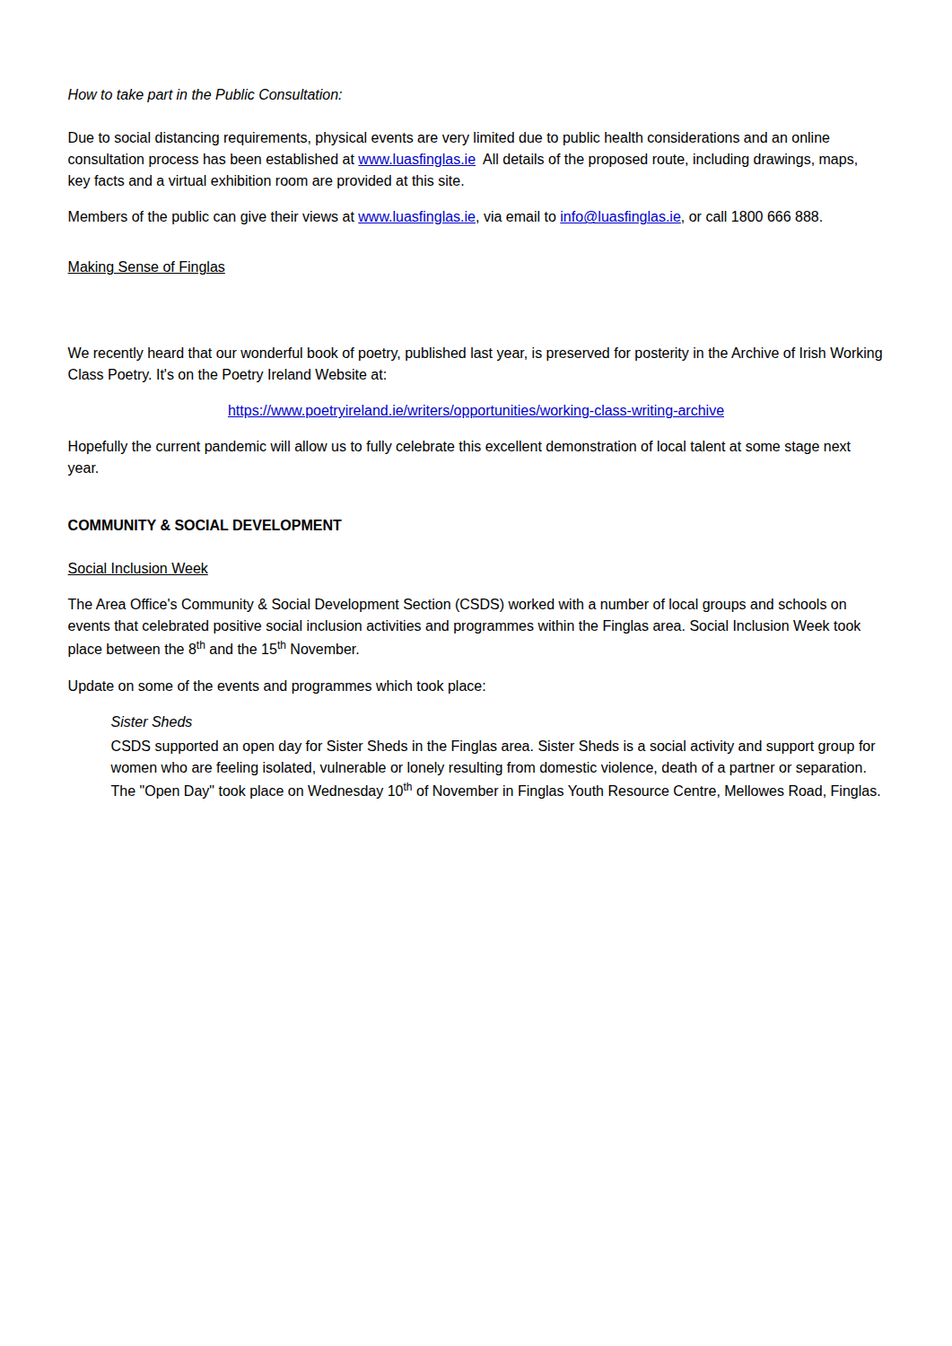How to take part in the Public Consultation:
Due to social distancing requirements, physical events are very limited due to public health considerations and an online consultation process has been established at www.luasfinglas.ie All details of the proposed route, including drawings, maps, key facts and a virtual exhibition room are provided at this site.
Members of the public can give their views at www.luasfinglas.ie, via email to info@luasfinglas.ie, or call 1800 666 888.
Making Sense of Finglas
We recently heard that our wonderful book of poetry, published last year, is preserved for posterity in the Archive of Irish Working Class Poetry. It's on the Poetry Ireland Website at:
https://www.poetryireland.ie/writers/opportunities/working-class-writing-archive
Hopefully the current pandemic will allow us to fully celebrate this excellent demonstration of local talent at some stage next year.
COMMUNITY & SOCIAL DEVELOPMENT
Social Inclusion Week
The Area Office's Community & Social Development Section (CSDS) worked with a number of local groups and schools on events that celebrated positive social inclusion activities and programmes within the Finglas area. Social Inclusion Week took place between the 8th and the 15th November.
Update on some of the events and programmes which took place:
Sister Sheds
CSDS supported an open day for Sister Sheds in the Finglas area. Sister Sheds is a social activity and support group for women who are feeling isolated, vulnerable or lonely resulting from domestic violence, death of a partner or separation.
The "Open Day" took place on Wednesday 10th of November in Finglas Youth Resource Centre, Mellowes Road, Finglas.